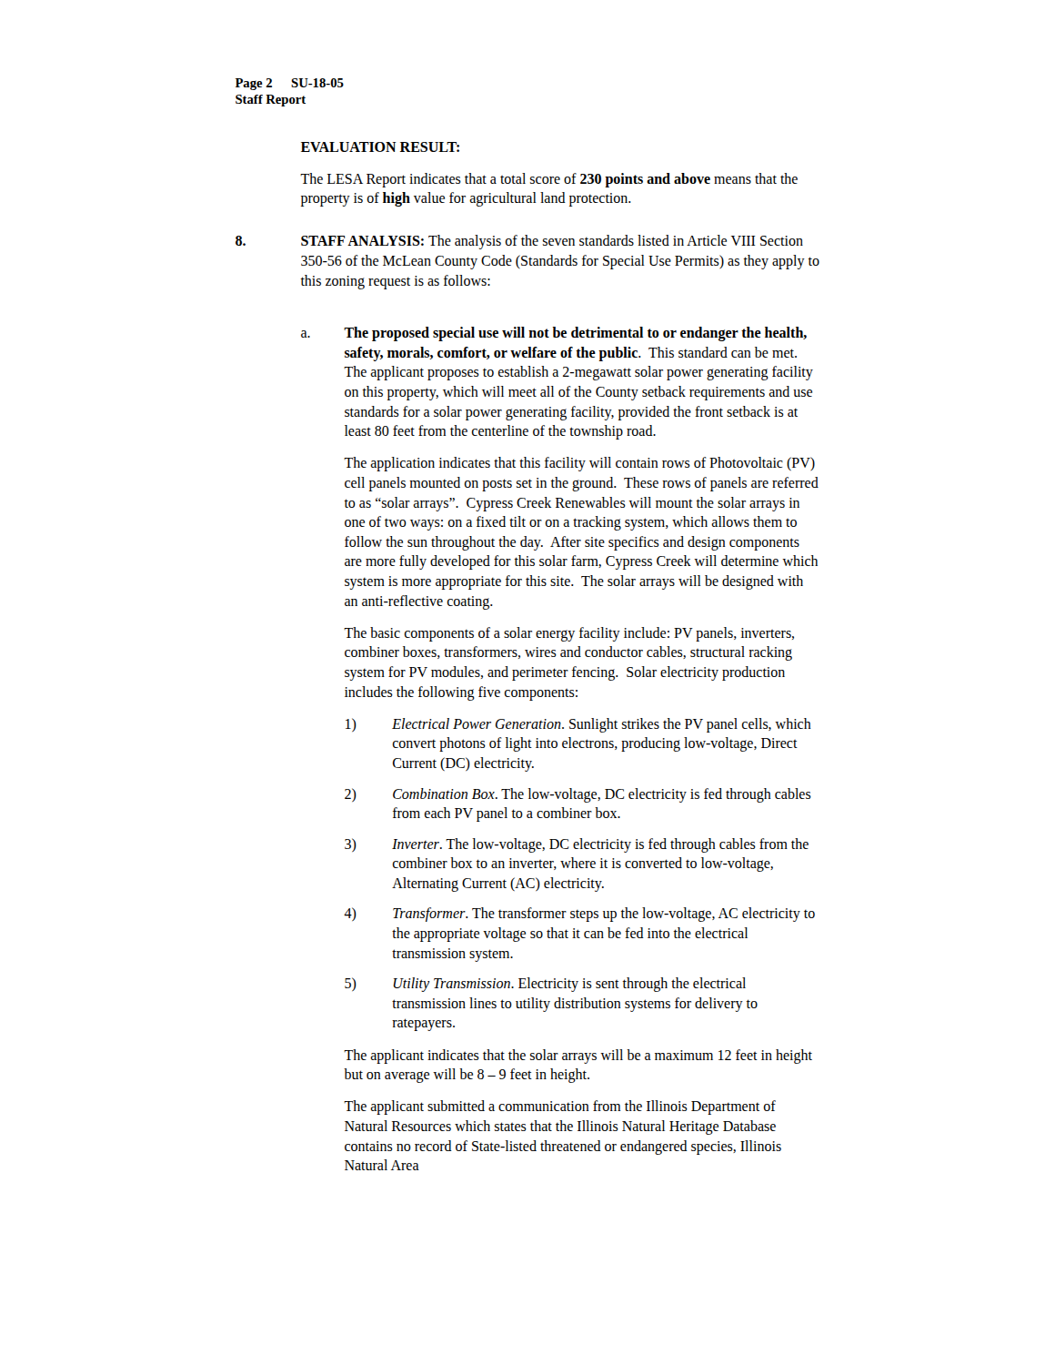Page 2 SU-18-05 Staff Report
EVALUATION RESULT:
The LESA Report indicates that a total score of 230 points and above means that the property is of high value for agricultural land protection.
8.
STAFF ANALYSIS: The analysis of the seven standards listed in Article VIII Section 350-56 of the McLean County Code (Standards for Special Use Permits) as they apply to this zoning request is as follows:
a.
The proposed special use will not be detrimental to or endanger the health, safety, morals, comfort, or welfare of the public. This standard can be met. The applicant proposes to establish a 2-megawatt solar power generating facility on this property, which will meet all of the County setback requirements and use standards for a solar power generating facility, provided the front setback is at least 80 feet from the centerline of the township road.
The application indicates that this facility will contain rows of Photovoltaic (PV) cell panels mounted on posts set in the ground. These rows of panels are referred to as “solar arrays”. Cypress Creek Renewables will mount the solar arrays in one of two ways: on a fixed tilt or on a tracking system, which allows them to follow the sun throughout the day. After site specifics and design components are more fully developed for this solar farm, Cypress Creek will determine which system is more appropriate for this site. The solar arrays will be designed with an anti-reflective coating.
The basic components of a solar energy facility include: PV panels, inverters, combiner boxes, transformers, wires and conductor cables, structural racking system for PV modules, and perimeter fencing. Solar electricity production includes the following five components:
1) Electrical Power Generation. Sunlight strikes the PV panel cells, which convert photons of light into electrons, producing low-voltage, Direct Current (DC) electricity.
2) Combination Box. The low-voltage, DC electricity is fed through cables from each PV panel to a combiner box.
3) Inverter. The low-voltage, DC electricity is fed through cables from the combiner box to an inverter, where it is converted to low-voltage, Alternating Current (AC) electricity.
4) Transformer. The transformer steps up the low-voltage, AC electricity to the appropriate voltage so that it can be fed into the electrical transmission system.
5) Utility Transmission. Electricity is sent through the electrical transmission lines to utility distribution systems for delivery to ratepayers.
The applicant indicates that the solar arrays will be a maximum 12 feet in height but on average will be 8 – 9 feet in height.
The applicant submitted a communication from the Illinois Department of Natural Resources which states that the Illinois Natural Heritage Database contains no record of State-listed threatened or endangered species, Illinois Natural Area